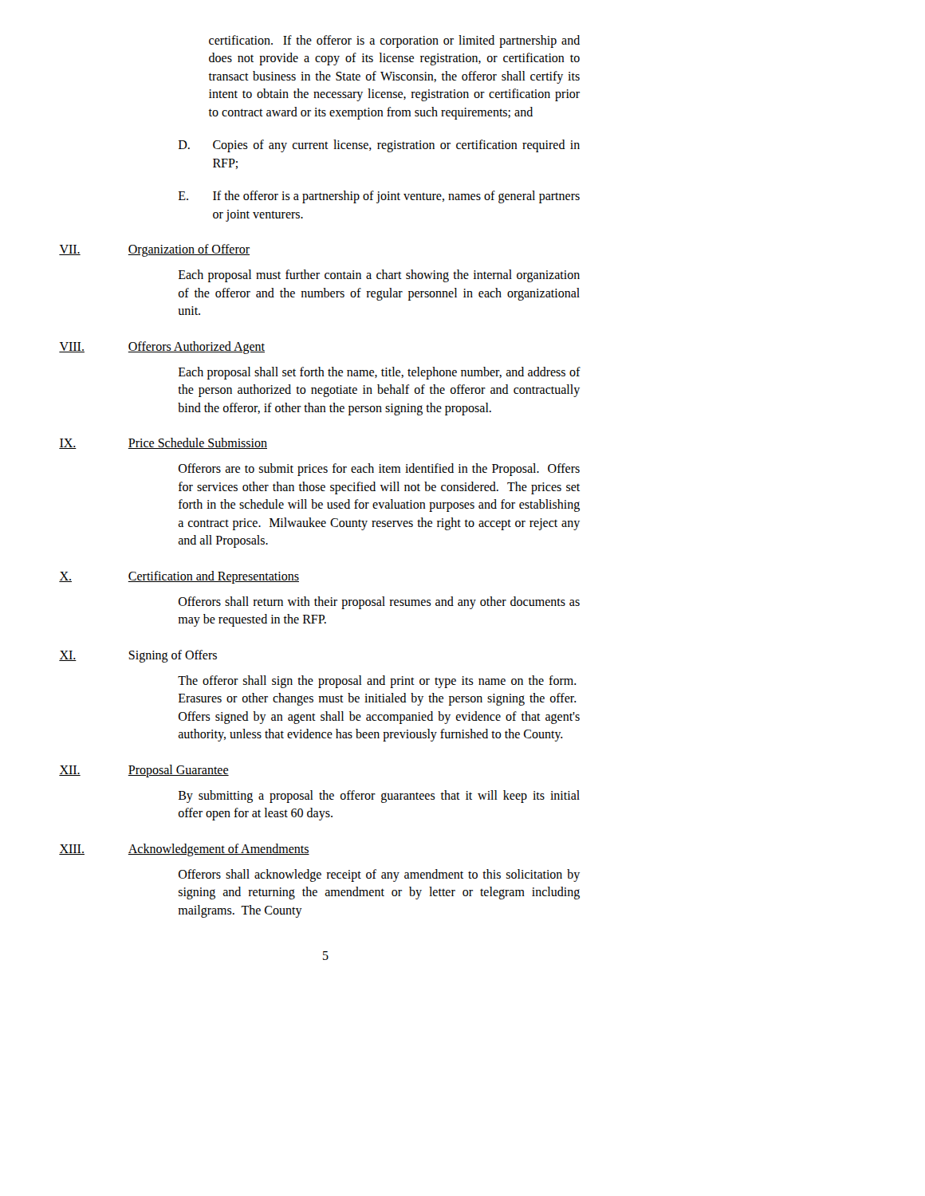certification. If the offeror is a corporation or limited partnership and does not provide a copy of its license registration, or certification to transact business in the State of Wisconsin, the offeror shall certify its intent to obtain the necessary license, registration or certification prior to contract award or its exemption from such requirements; and
D.
Copies of any current license, registration or certification required in RFP;
E.
If the offeror is a partnership of joint venture, names of general partners or joint venturers.
VII.
Organization of Offeror
Each proposal must further contain a chart showing the internal organization of the offeror and the numbers of regular personnel in each organizational unit.
VIII.
Offerors Authorized Agent
Each proposal shall set forth the name, title, telephone number, and address of the person authorized to negotiate in behalf of the offeror and contractually bind the offeror, if other than the person signing the proposal.
IX.
Price Schedule Submission
Offerors are to submit prices for each item identified in the Proposal. Offers for services other than those specified will not be considered. The prices set forth in the schedule will be used for evaluation purposes and for establishing a contract price. Milwaukee County reserves the right to accept or reject any and all Proposals.
X.
Certification and Representations
Offerors shall return with their proposal resumes and any other documents as may be requested in the RFP.
XI.
Signing of Offers
The offeror shall sign the proposal and print or type its name on the form. Erasures or other changes must be initialed by the person signing the offer. Offers signed by an agent shall be accompanied by evidence of that agent's authority, unless that evidence has been previously furnished to the County.
XII.
Proposal Guarantee
By submitting a proposal the offeror guarantees that it will keep its initial offer open for at least 60 days.
XIII.
Acknowledgement of Amendments
Offerors shall acknowledge receipt of any amendment to this solicitation by signing and returning the amendment or by letter or telegram including mailgrams. The County
5